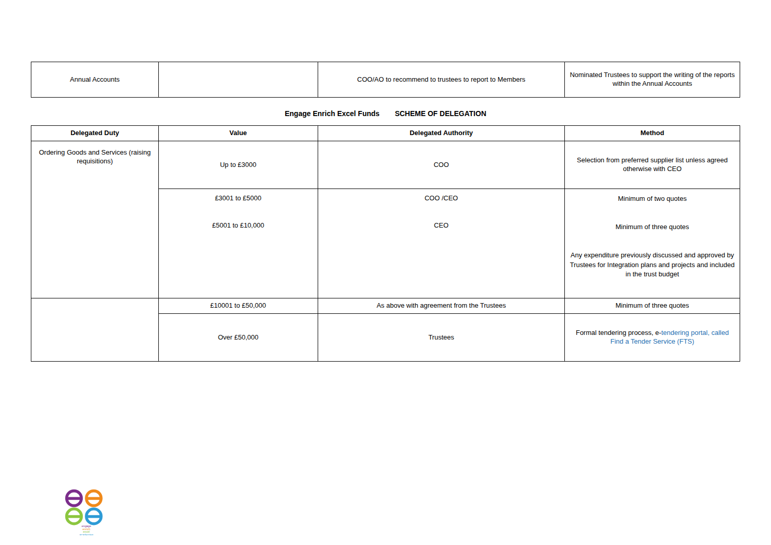| Annual Accounts | | COO/AO to recommend to trustees to report to Members | Nominated Trustees to support the writing of the reports within the Annual Accounts |
Engage Enrich Excel Funds SCHEME OF DELEGATION
| Delegated Duty | Value | Delegated Authority | Method |
| --- | --- | --- | --- |
| Ordering Goods and Services (raising requisitions) | Up to £3000 | COO | Selection from preferred supplier list unless agreed otherwise with CEO |
| £3001 to £5000 £5001 to £10,000 | COO /CEO CEO | Minimum of two quotes Minimum of three quotes Any expenditure previously discussed and approved by Trustees for Integration plans and projects and included in the trust budget |
| | £10001 to £50,000 | As above with agreement from the Trustees | Minimum of three quotes |
| Over £50,000 | Trustees | Formal tendering process, e- tendering portal, called Find a Tender Service (FTS) |
engage enrich excel academies